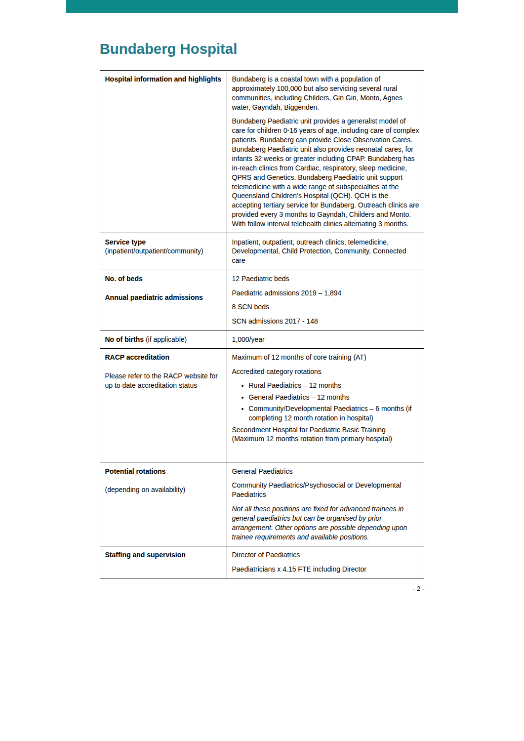Bundaberg Hospital
| Hospital information and highlights | Bundaberg is a coastal town with a population of approximately 100,000 but also servicing several rural communities, including Childers, Gin Gin, Monto, Agnes water, Gayndah, Biggenden. Bundaberg Paediatric unit provides a generalist model of care for children 0-16 years of age, including care of complex patients. Bundaberg can provide Close Observation Cares. Bundaberg Paediatric unit also provides neonatal cares, for infants 32 weeks or greater including CPAP. Bundaberg has in-reach clinics from Cardiac, respiratory, sleep medicine, QPRS and Genetics. Bundaberg Paediatric unit support telemedicine with a wide range of subspecialties at the Queensland Children’s Hospital (QCH). QCH is the accepting tertiary service for Bundaberg. Outreach clinics are provided every 3 months to Gayndah, Childers and Monto. With follow interval telehealth clinics alternating 3 months. |
| Service type (inpatient/outpatient/community) | Inpatient, outpatient, outreach clinics, telemedicine, Developmental, Child Protection, Community, Connected care |
| No. of beds Annual paediatric admissions | 12 Paediatric beds Paediatric admissions 2019 – 1,894 8 SCN beds SCN admissions 2017 - 148 |
| No of births (if applicable) | 1,000/year |
| RACP accreditation Please refer to the RACP website for up to date accreditation status | Maximum of 12 months of core training (AT) Accredited category rotations Rural Paediatrics – 12 months General Paediatrics – 12 months Community/Developmental Paediatrics – 6 months (if completing 12 month rotation in hospital) Secondment Hospital for Paediatric Basic Training (Maximum 12 months rotation from primary hospital) |
| Potential rotations (depending on availability) | General Paediatrics Community Paediatrics/Psychosocial or Developmental Paediatrics Not all these positions are fixed for advanced trainees in general paediatrics but can be organised by prior arrangement. Other options are possible depending upon trainee requirements and available positions. |
| Staffing and supervision | Director of Paediatrics Paediatricians x 4.15 FTE including Director |
- 2 -